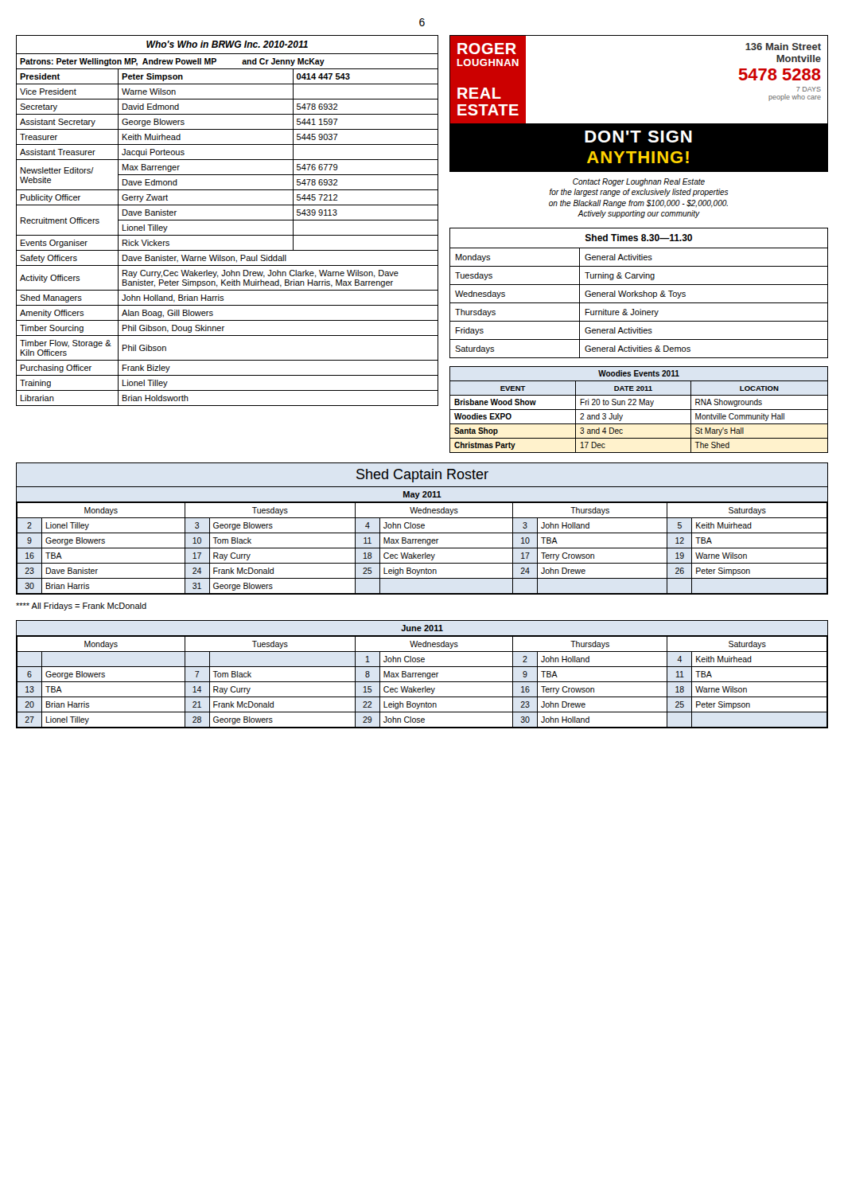6
| Who's Who in BRWG Inc. 2010-2011 |
| Patrons: Peter Wellington MP, Andrew Powell MP and Cr Jenny McKay |
| President | Peter Simpson | 0414 447 543 |
| Vice President | Warne Wilson | |
| Secretary | David Edmond | 5478 6932 |
| Assistant Secretary | George Blowers | 5441 1597 |
| Treasurer | Keith Muirhead | 5445 9037 |
| Assistant Treasurer | Jacqui Porteous | |
| Newsletter Editors/ Website | Max Barrenger | 5476 6779 |
| Dave Edmond | 5478 6932 |
| Publicity Officer | Gerry Zwart | 5445 7212 |
| Recruitment Officers | Dave Banister | 5439 9113 |
| Lionel Tilley | |
| Events Organiser | Rick Vickers | |
| Safety Officers | Dave Banister, Warne Wilson, Paul Siddall |
| Activity Officers | Ray Curry,Cec Wakerley, John Drew, John Clarke, Warne Wilson, Dave Banister, Peter Simpson, Keith Muirhead, Brian Harris, Max Barrenger |
| Shed Managers | John Holland, Brian Harris |
| Amenity Officers | Alan Boag, Gill Blowers |
| Timber Sourcing | Phil Gibson, Doug Skinner |
| Timber Flow, Storage & Kiln Officers | Phil Gibson |
| Purchasing Officer | Frank Bizley |
| Training | Lionel Tilley |
| Librarian | Brian Holdsworth |
ROGER
LOUGHNAN
REAL
ESTATE
136 Main Street
Montville
5478 5288
7 DAYS
people who care
DON'T SIGN
ANYTHING!
Contact Roger Loughnan Real Estate
for the largest range of exclusively listed properties
on the Blackall Range from $100,000 - $2,000,000.
Actively supporting our community
| Shed Times 8.30—11.30 |
| --- |
| Mondays | General Activities |
| Tuesdays | Turning & Carving |
| Wednesdays | General Workshop & Toys |
| Thursdays | Furniture & Joinery |
| Fridays | General Activities |
| Saturdays | General Activities & Demos |
| Woodies Events 2011 |
| EVENT | DATE 2011 | LOCATION |
| Brisbane Wood Show | Fri 20 to Sun 22 May | RNA Showgrounds |
| Woodies EXPO | 2 and 3 July | Montville Community Hall |
| Santa Shop | 3 and 4 Dec | St Mary's Hall |
| Christmas Party | 17 Dec | The Shed |
Shed Captain Roster
May 2011
| Mondays | Tuesdays | Wednesdays | Thursdays | Saturdays |
| --- | --- | --- | --- | --- |
| 2 | Lionel Tilley | 3 | George Blowers | 4 | John Close | 3 | John Holland | 5 | Keith Muirhead |
| 9 | George Blowers | 10 | Tom Black | 11 | Max Barrenger | 10 | TBA | 12 | TBA |
| 16 | TBA | 17 | Ray Curry | 18 | Cec Wakerley | 17 | Terry Crowson | 19 | Warne Wilson |
| 23 | Dave Banister | 24 | Frank McDonald | 25 | Leigh Boynton | 24 | John Drewe | 26 | Peter Simpson |
| 30 | Brian Harris | 31 | George Blowers | | | | | | |
**** All Fridays = Frank McDonald
June 2011
| Mondays | Tuesdays | Wednesdays | Thursdays | Saturdays |
| --- | --- | --- | --- | --- |
| | | | | 1 | John Close | 2 | John Holland | 4 | Keith Muirhead |
| 6 | George Blowers | 7 | Tom Black | 8 | Max Barrenger | 9 | TBA | 11 | TBA |
| 13 | TBA | 14 | Ray Curry | 15 | Cec Wakerley | 16 | Terry Crowson | 18 | Warne Wilson |
| 20 | Brian Harris | 21 | Frank McDonald | 22 | Leigh Boynton | 23 | John Drewe | 25 | Peter Simpson |
| 27 | Lionel Tilley | 28 | George Blowers | 29 | John Close | 30 | John Holland | | |